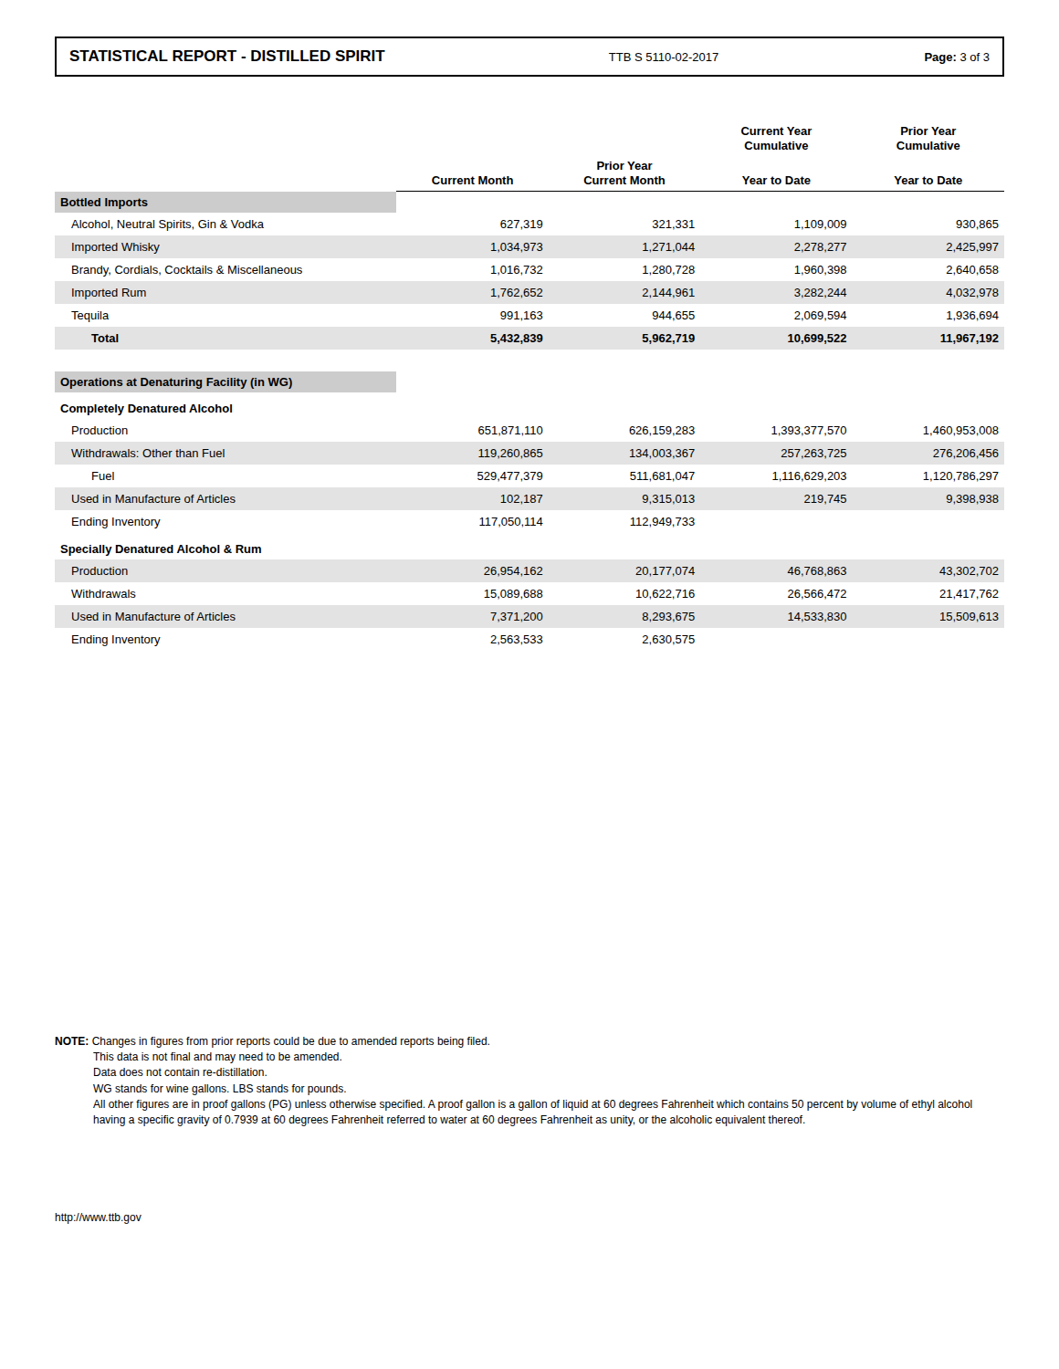STATISTICAL REPORT - DISTILLED SPIRIT
TTB S 5110-02-2017
Page: 3 of 3
| | | | Current Year Cumulative | Prior Year Cumulative |
| --- | --- | --- | --- | --- |
| | Current Month | Prior Year Current Month | Year to Date | Year to Date |
| Bottled Imports | |
| Alcohol, Neutral Spirits, Gin & Vodka | 627,319 | 321,331 | 1,109,009 | 930,865 |
| Imported Whisky | 1,034,973 | 1,271,044 | 2,278,277 | 2,425,997 |
| Brandy, Cordials, Cocktails & Miscellaneous | 1,016,732 | 1,280,728 | 1,960,398 | 2,640,658 |
| Imported Rum | 1,762,652 | 2,144,961 | 3,282,244 | 4,032,978 |
| Tequila | 991,163 | 944,655 | 2,069,594 | 1,936,694 |
| Total | 5,432,839 | 5,962,719 | 10,699,522 | 11,967,192 |
| Operations at Denaturing Facility (in WG) | |
| Completely Denatured Alcohol |
| Production | 651,871,110 | 626,159,283 | 1,393,377,570 | 1,460,953,008 |
| Withdrawals: Other than Fuel | 119,260,865 | 134,003,367 | 257,263,725 | 276,206,456 |
| Fuel | 529,477,379 | 511,681,047 | 1,116,629,203 | 1,120,786,297 |
| Used in Manufacture of Articles | 102,187 | 9,315,013 | 219,745 | 9,398,938 |
| Ending Inventory | 117,050,114 | 112,949,733 | | |
| Specially Denatured Alcohol & Rum |
| Production | 26,954,162 | 20,177,074 | 46,768,863 | 43,302,702 |
| Withdrawals | 15,089,688 | 10,622,716 | 26,566,472 | 21,417,762 |
| Used in Manufacture of Articles | 7,371,200 | 8,293,675 | 14,533,830 | 15,509,613 |
| Ending Inventory | 2,563,533 | 2,630,575 | | |
NOTE: Changes in figures from prior reports could be due to amended reports being filed.
This data is not final and may need to be amended.
Data does not contain re-distillation.
WG stands for wine gallons. LBS stands for pounds.
All other figures are in proof gallons (PG) unless otherwise specified. A proof gallon is a gallon of liquid at 60 degrees Fahrenheit which contains 50 percent by volume of ethyl alcohol having a specific gravity of 0.7939 at 60 degrees Fahrenheit referred to water at 60 degrees Fahrenheit as unity, or the alcoholic equivalent thereof.
http://www.ttb.gov